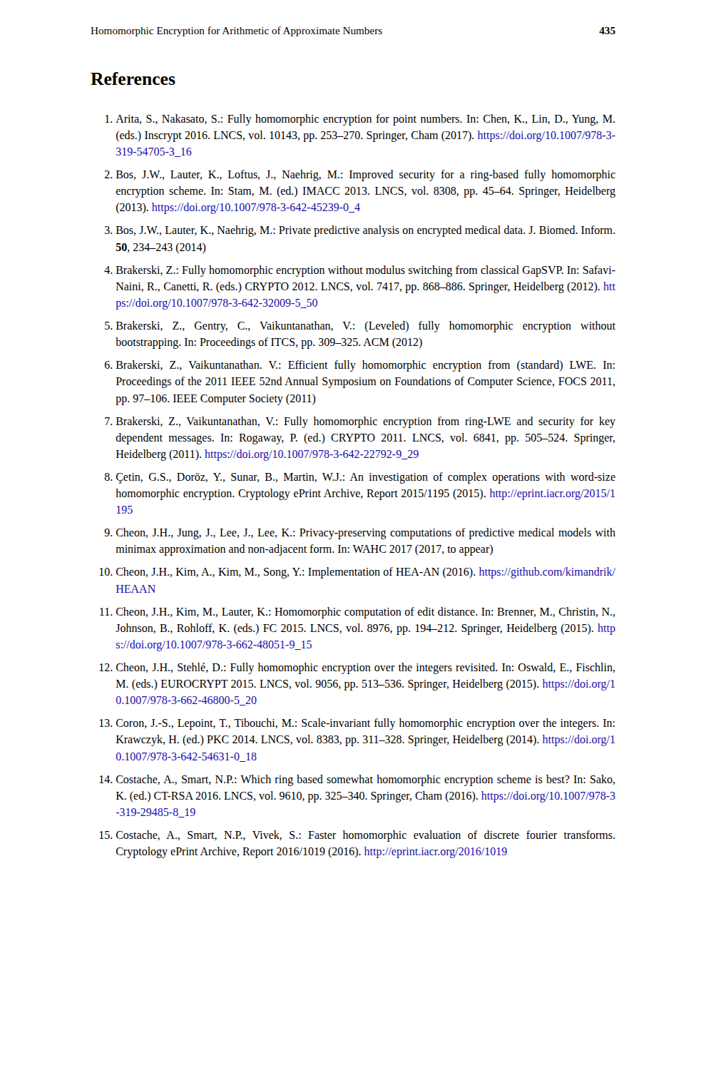Homomorphic Encryption for Arithmetic of Approximate Numbers 435
References
Arita, S., Nakasato, S.: Fully homomorphic encryption for point numbers. In: Chen, K., Lin, D., Yung, M. (eds.) Inscrypt 2016. LNCS, vol. 10143, pp. 253–270. Springer, Cham (2017). https://doi.org/10.1007/978-3-319-54705-3_16
Bos, J.W., Lauter, K., Loftus, J., Naehrig, M.: Improved security for a ring-based fully homomorphic encryption scheme. In: Stam, M. (ed.) IMACC 2013. LNCS, vol. 8308, pp. 45–64. Springer, Heidelberg (2013). https://doi.org/10.1007/978-3-642-45239-0_4
Bos, J.W., Lauter, K., Naehrig, M.: Private predictive analysis on encrypted medical data. J. Biomed. Inform. 50, 234–243 (2014)
Brakerski, Z.: Fully homomorphic encryption without modulus switching from classical GapSVP. In: Safavi-Naini, R., Canetti, R. (eds.) CRYPTO 2012. LNCS, vol. 7417, pp. 868–886. Springer, Heidelberg (2012). https://doi.org/10.1007/978-3-642-32009-5_50
Brakerski, Z., Gentry, C., Vaikuntanathan, V.: (Leveled) fully homomorphic encryption without bootstrapping. In: Proceedings of ITCS, pp. 309–325. ACM (2012)
Brakerski, Z., Vaikuntanathan. V.: Efficient fully homomorphic encryption from (standard) LWE. In: Proceedings of the 2011 IEEE 52nd Annual Symposium on Foundations of Computer Science, FOCS 2011, pp. 97–106. IEEE Computer Society (2011)
Brakerski, Z., Vaikuntanathan, V.: Fully homomorphic encryption from ring-LWE and security for key dependent messages. In: Rogaway, P. (ed.) CRYPTO 2011. LNCS, vol. 6841, pp. 505–524. Springer, Heidelberg (2011). https://doi.org/10.1007/978-3-642-22792-9_29
Çetin, G.S., Doröz, Y., Sunar, B., Martin, W.J.: An investigation of complex operations with word-size homomorphic encryption. Cryptology ePrint Archive, Report 2015/1195 (2015). http://eprint.iacr.org/2015/1195
Cheon, J.H., Jung, J., Lee, J., Lee, K.: Privacy-preserving computations of predictive medical models with minimax approximation and non-adjacent form. In: WAHC 2017 (2017, to appear)
Cheon, J.H., Kim, A., Kim, M., Song, Y.: Implementation of HEA-AN (2016). https://github.com/kimandrik/HEAAN
Cheon, J.H., Kim, M., Lauter, K.: Homomorphic computation of edit distance. In: Brenner, M., Christin, N., Johnson, B., Rohloff, K. (eds.) FC 2015. LNCS, vol. 8976, pp. 194–212. Springer, Heidelberg (2015). https://doi.org/10.1007/978-3-662-48051-9_15
Cheon, J.H., Stehlé, D.: Fully homomophic encryption over the integers revisited. In: Oswald, E., Fischlin, M. (eds.) EUROCRYPT 2015. LNCS, vol. 9056, pp. 513–536. Springer, Heidelberg (2015). https://doi.org/10.1007/978-3-662-46800-5_20
Coron, J.-S., Lepoint, T., Tibouchi, M.: Scale-invariant fully homomorphic encryption over the integers. In: Krawczyk, H. (ed.) PKC 2014. LNCS, vol. 8383, pp. 311–328. Springer, Heidelberg (2014). https://doi.org/10.1007/978-3-642-54631-0_18
Costache, A., Smart, N.P.: Which ring based somewhat homomorphic encryption scheme is best? In: Sako, K. (ed.) CT-RSA 2016. LNCS, vol. 9610, pp. 325–340. Springer, Cham (2016). https://doi.org/10.1007/978-3-319-29485-8_19
Costache, A., Smart, N.P., Vivek, S.: Faster homomorphic evaluation of discrete fourier transforms. Cryptology ePrint Archive, Report 2016/1019 (2016). http://eprint.iacr.org/2016/1019